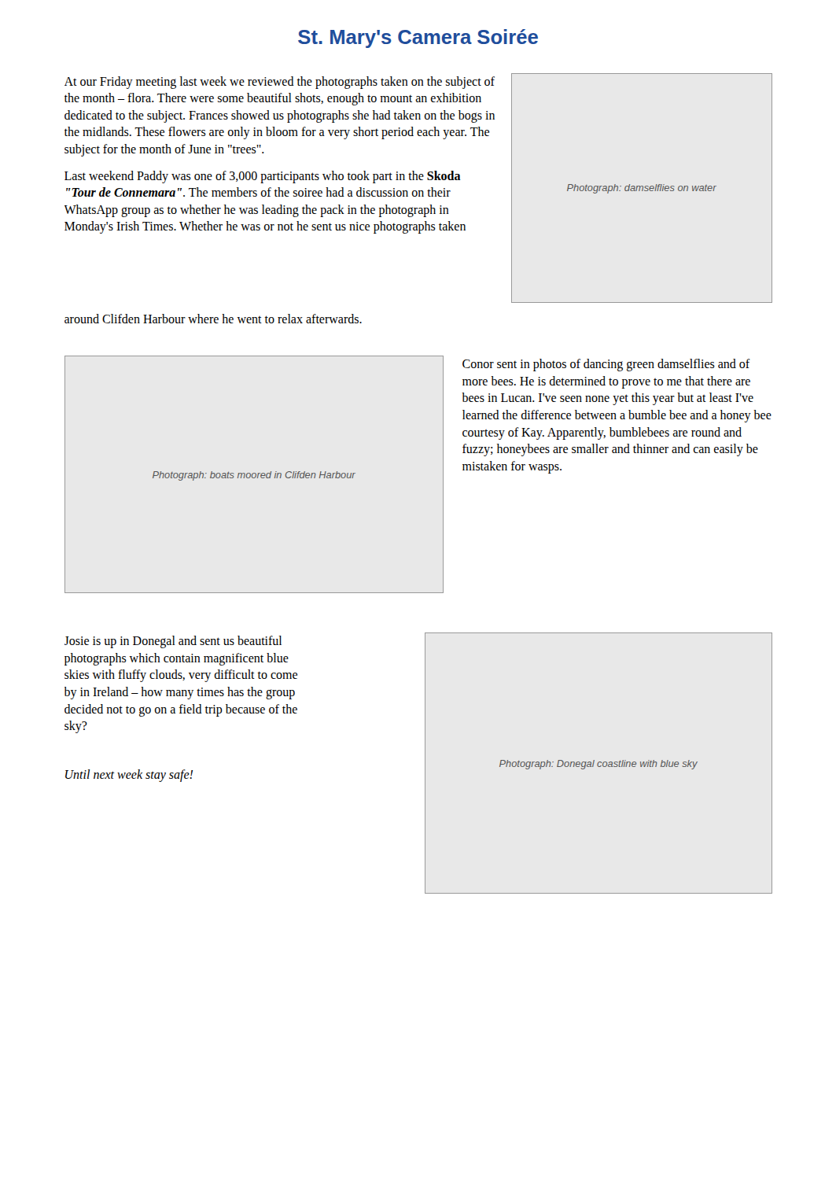St. Mary's Camera Soirée
Photograph: damselflies on water
At our Friday meeting last week we reviewed the photographs taken on the subject of the month – flora. There were some beautiful shots, enough to mount an exhibition dedicated to the subject. Frances showed us photographs she had taken on the bogs in the midlands. These flowers are only in bloom for a very short period each year. The subject for the month of June in "trees".
Last weekend Paddy was one of 3,000 participants who took part in the Skoda "Tour de Connemara". The members of the soiree had a discussion on their WhatsApp group as to whether he was leading the pack in the photograph in Monday's Irish Times. Whether he was or not he sent us nice photographs taken
around Clifden Harbour where he went to relax afterwards.
Photograph: boats moored in Clifden Harbour
Conor sent in photos of dancing green damselflies and of more bees. He is determined to prove to me that there are bees in Lucan. I've seen none yet this year but at least I've learned the difference between a bumble bee and a honey bee courtesy of Kay. Apparently, bumblebees are round and fuzzy; honeybees are smaller and thinner and can easily be mistaken for wasps.
Photograph: Donegal coastline with blue sky
Josie is up in Donegal and sent us beautiful photographs which contain magnificent blue skies with fluffy clouds, very difficult to come by in Ireland – how many times has the group decided not to go on a field trip because of the sky?
Until next week stay safe!